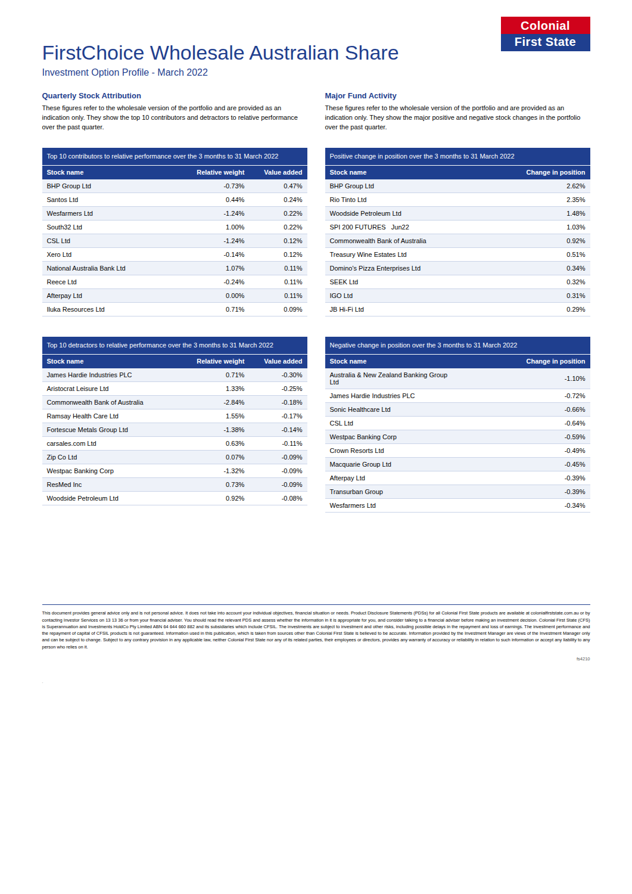Colonial
First State
FirstChoice Wholesale Australian Share
Investment Option Profile - March 2022
Quarterly Stock Attribution
These figures refer to the wholesale version of the portfolio and are provided as an indication only. They show the top 10 contributors and detractors to relative performance over the past quarter.
Top 10 contributors to relative performance over the 3 months to 31 March 2022
| Stock name | Relative weight | Value added |
| --- | --- | --- |
| BHP Group Ltd | -0.73% | 0.47% |
| Santos Ltd | 0.44% | 0.24% |
| Wesfarmers Ltd | -1.24% | 0.22% |
| South32 Ltd | 1.00% | 0.22% |
| CSL Ltd | -1.24% | 0.12% |
| Xero Ltd | -0.14% | 0.12% |
| National Australia Bank Ltd | 1.07% | 0.11% |
| Reece Ltd | -0.24% | 0.11% |
| Afterpay Ltd | 0.00% | 0.11% |
| Iluka Resources Ltd | 0.71% | 0.09% |
Top 10 detractors to relative performance over the 3 months to 31 March 2022
| Stock name | Relative weight | Value added |
| --- | --- | --- |
| James Hardie Industries PLC | 0.71% | -0.30% |
| Aristocrat Leisure Ltd | 1.33% | -0.25% |
| Commonwealth Bank of Australia | -2.84% | -0.18% |
| Ramsay Health Care Ltd | 1.55% | -0.17% |
| Fortescue Metals Group Ltd | -1.38% | -0.14% |
| carsales.com Ltd | 0.63% | -0.11% |
| Zip Co Ltd | 0.07% | -0.09% |
| Westpac Banking Corp | -1.32% | -0.09% |
| ResMed Inc | 0.73% | -0.09% |
| Woodside Petroleum Ltd | 0.92% | -0.08% |
Major Fund Activity
These figures refer to the wholesale version of the portfolio and are provided as an indication only. They show the major positive and negative stock changes in the portfolio over the past quarter.
Positive change in position over the 3 months to 31 March 2022
| Stock name | Change in position |
| --- | --- |
| BHP Group Ltd | 2.62% |
| Rio Tinto Ltd | 2.35% |
| Woodside Petroleum Ltd | 1.48% |
| SPI 200 FUTURES Jun22 | 1.03% |
| Commonwealth Bank of Australia | 0.92% |
| Treasury Wine Estates Ltd | 0.51% |
| Domino's Pizza Enterprises Ltd | 0.34% |
| SEEK Ltd | 0.32% |
| IGO Ltd | 0.31% |
| JB Hi-Fi Ltd | 0.29% |
Negative change in position over the 3 months to 31 March 2022
| Stock name | Change in position |
| --- | --- |
| Australia & New Zealand Banking Group Ltd | -1.10% |
| James Hardie Industries PLC | -0.72% |
| Sonic Healthcare Ltd | -0.66% |
| CSL Ltd | -0.64% |
| Westpac Banking Corp | -0.59% |
| Crown Resorts Ltd | -0.49% |
| Macquarie Group Ltd | -0.45% |
| Afterpay Ltd | -0.39% |
| Transurban Group | -0.39% |
| Wesfarmers Ltd | -0.34% |
This document provides general advice only and is not personal advice. It does not take into account your individual objectives, financial situation or needs. Product Disclosure Statements (PDSs) for all Colonial First State products are available at colonialfirststate.com.au or by contacting Investor Services on 13 13 36 or from your financial adviser. You should read the relevant PDS and assess whether the information in it is appropriate for you, and consider talking to a financial adviser before making an investment decision. Colonial First State (CFS) is Superannuation and Investments HoldCo Pty Limited ABN 64 644 660 882 and its subsidiaries which include CFSIL. The investments are subject to investment and other risks, including possible delays in the repayment and loss of earnings. The investment performance and the repayment of capital of CFSIL products is not guaranteed. Information used in this publication, which is taken from sources other than Colonial First State is believed to be accurate. Information provided by the Investment Manager are views of the Investment Manager only and can be subject to change. Subject to any contrary provision in any applicable law, neither Colonial First State nor any of its related parties, their employees or directors, provides any warranty of accuracy or reliability in relation to such information or accept any liability to any person who relies on it.
fs4210
.